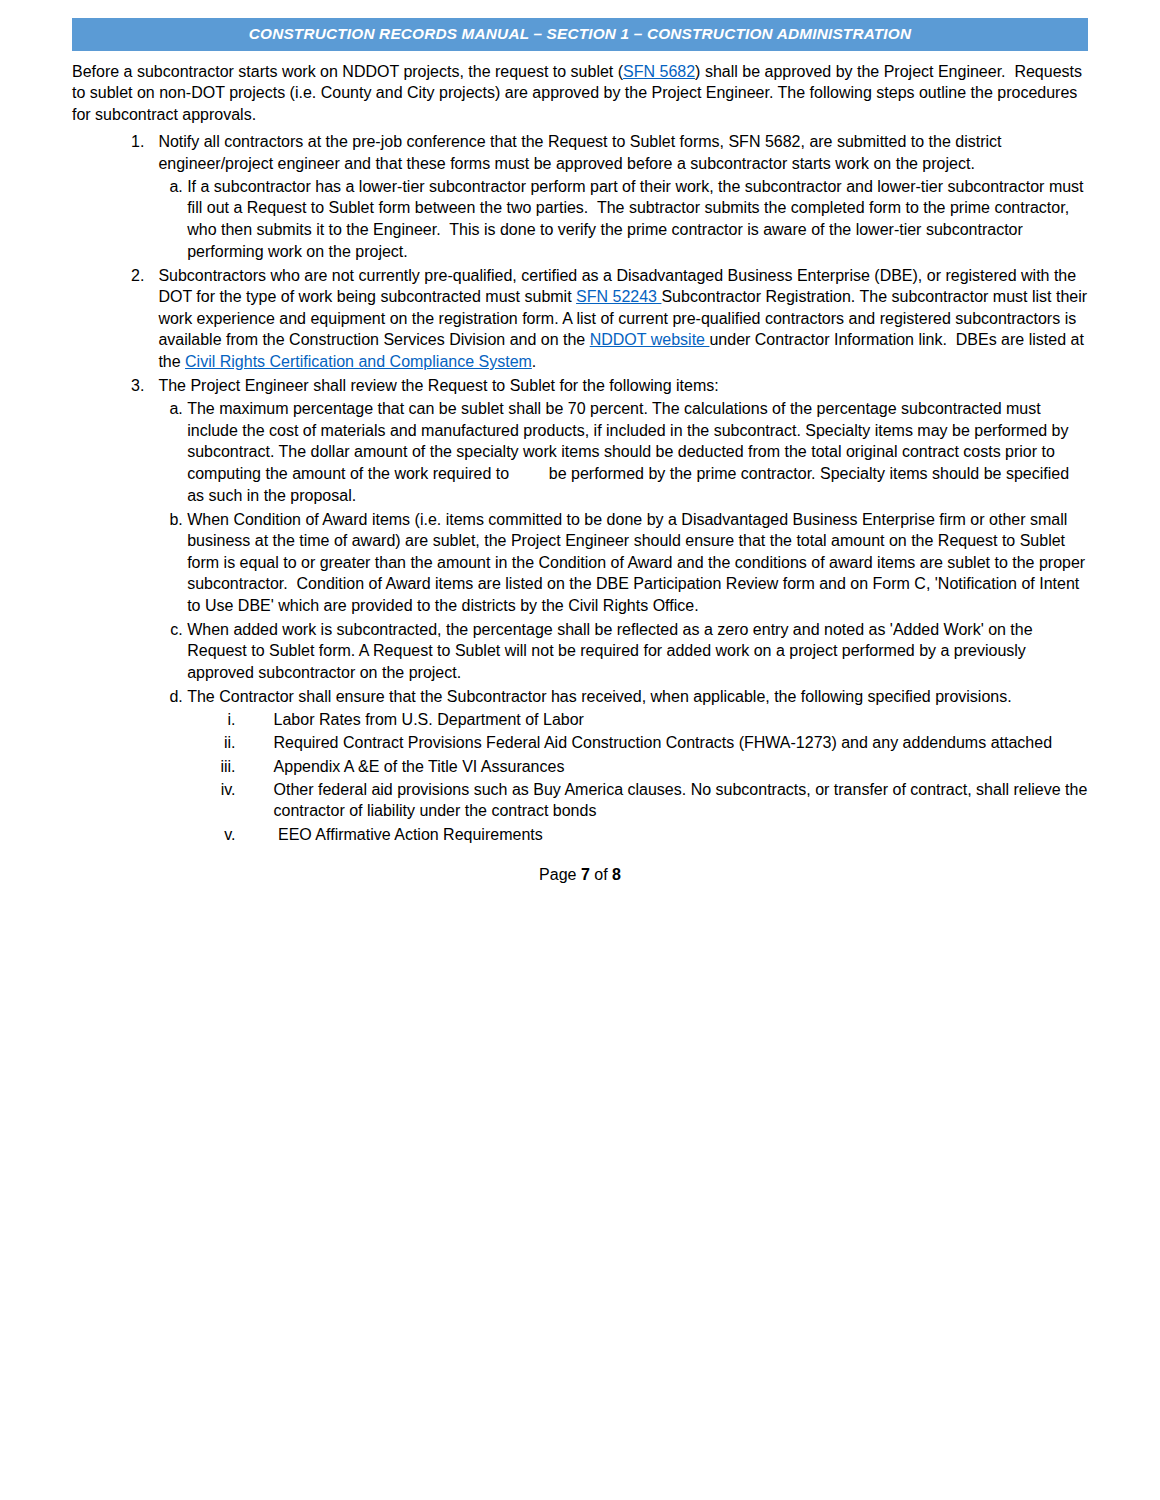CONSTRUCTION RECORDS MANUAL – SECTION 1 – CONSTRUCTION ADMINISTRATION
Before a subcontractor starts work on NDDOT projects, the request to sublet (SFN 5682) shall be approved by the Project Engineer. Requests to sublet on non-DOT projects (i.e. County and City projects) are approved by the Project Engineer. The following steps outline the procedures for subcontract approvals.
Notify all contractors at the pre-job conference that the Request to Sublet forms, SFN 5682, are submitted to the district engineer/project engineer and that these forms must be approved before a subcontractor starts work on the project.
If a subcontractor has a lower-tier subcontractor perform part of their work, the subcontractor and lower-tier subcontractor must fill out a Request to Sublet form between the two parties. The subtractor submits the completed form to the prime contractor, who then submits it to the Engineer. This is done to verify the prime contractor is aware of the lower-tier subcontractor performing work on the project.
Subcontractors who are not currently pre-qualified, certified as a Disadvantaged Business Enterprise (DBE), or registered with the DOT for the type of work being subcontracted must submit SFN 52243 Subcontractor Registration. The subcontractor must list their work experience and equipment on the registration form. A list of current pre-qualified contractors and registered subcontractors is available from the Construction Services Division and on the NDDOT website under Contractor Information link. DBEs are listed at the Civil Rights Certification and Compliance System.
The Project Engineer shall review the Request to Sublet for the following items:
The maximum percentage that can be sublet shall be 70 percent. The calculations of the percentage subcontracted must include the cost of materials and manufactured products, if included in the subcontract. Specialty items may be performed by subcontract. The dollar amount of the specialty work items should be deducted from the total original contract costs prior to computing the amount of the work required to be performed by the prime contractor. Specialty items should be specified as such in the proposal.
When Condition of Award items (i.e. items committed to be done by a Disadvantaged Business Enterprise firm or other small business at the time of award) are sublet, the Project Engineer should ensure that the total amount on the Request to Sublet form is equal to or greater than the amount in the Condition of Award and the conditions of award items are sublet to the proper subcontractor. Condition of Award items are listed on the DBE Participation Review form and on Form C, 'Notification of Intent to Use DBE' which are provided to the districts by the Civil Rights Office.
When added work is subcontracted, the percentage shall be reflected as a zero entry and noted as 'Added Work' on the Request to Sublet form. A Request to Sublet will not be required for added work on a project performed by a previously approved subcontractor on the project.
The Contractor shall ensure that the Subcontractor has received, when applicable, the following specified provisions.
Labor Rates from U.S. Department of Labor
Required Contract Provisions Federal Aid Construction Contracts (FHWA-1273) and any addendums attached
Appendix A &E of the Title VI Assurances
Other federal aid provisions such as Buy America clauses. No subcontracts, or transfer of contract, shall relieve the contractor of liability under the contract bonds
EEO Affirmative Action Requirements
Page 7 of 8